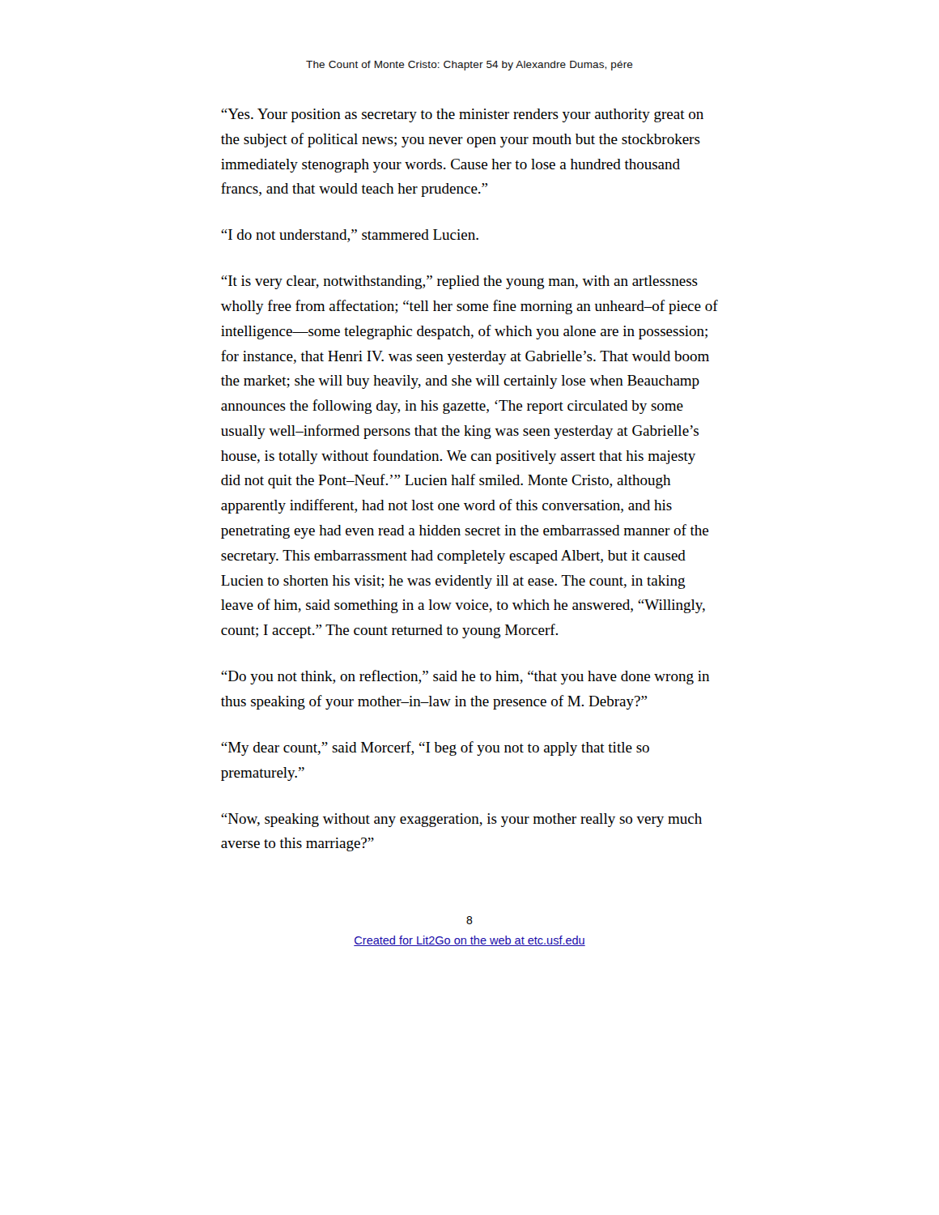The Count of Monte Cristo: Chapter 54 by Alexandre Dumas, pére
“Yes. Your position as secretary to the minister renders your authority great on the subject of political news; you never open your mouth but the stockbrokers immediately stenograph your words. Cause her to lose a hundred thousand francs, and that would teach her prudence.”
“I do not understand,” stammered Lucien.
“It is very clear, notwithstanding,” replied the young man, with an artlessness wholly free from affectation; “tell her some fine morning an unheard–of piece of intelligence—some telegraphic despatch, of which you alone are in possession; for instance, that Henri IV. was seen yesterday at Gabrielle’s. That would boom the market; she will buy heavily, and she will certainly lose when Beauchamp announces the following day, in his gazette, ‘The report circulated by some usually well–informed persons that the king was seen yesterday at Gabrielle’s house, is totally without foundation. We can positively assert that his majesty did not quit the Pont–Neuf.’” Lucien half smiled. Monte Cristo, although apparently indifferent, had not lost one word of this conversation, and his penetrating eye had even read a hidden secret in the embarrassed manner of the secretary. This embarrassment had completely escaped Albert, but it caused Lucien to shorten his visit; he was evidently ill at ease. The count, in taking leave of him, said something in a low voice, to which he answered, “Willingly, count; I accept.” The count returned to young Morcerf.
“Do you not think, on reflection,” said he to him, “that you have done wrong in thus speaking of your mother–in–law in the presence of M. Debray?”
“My dear count,” said Morcerf, “I beg of you not to apply that title so prematurely.”
“Now, speaking without any exaggeration, is your mother really so very much averse to this marriage?”
8
Created for Lit2Go on the web at etc.usf.edu